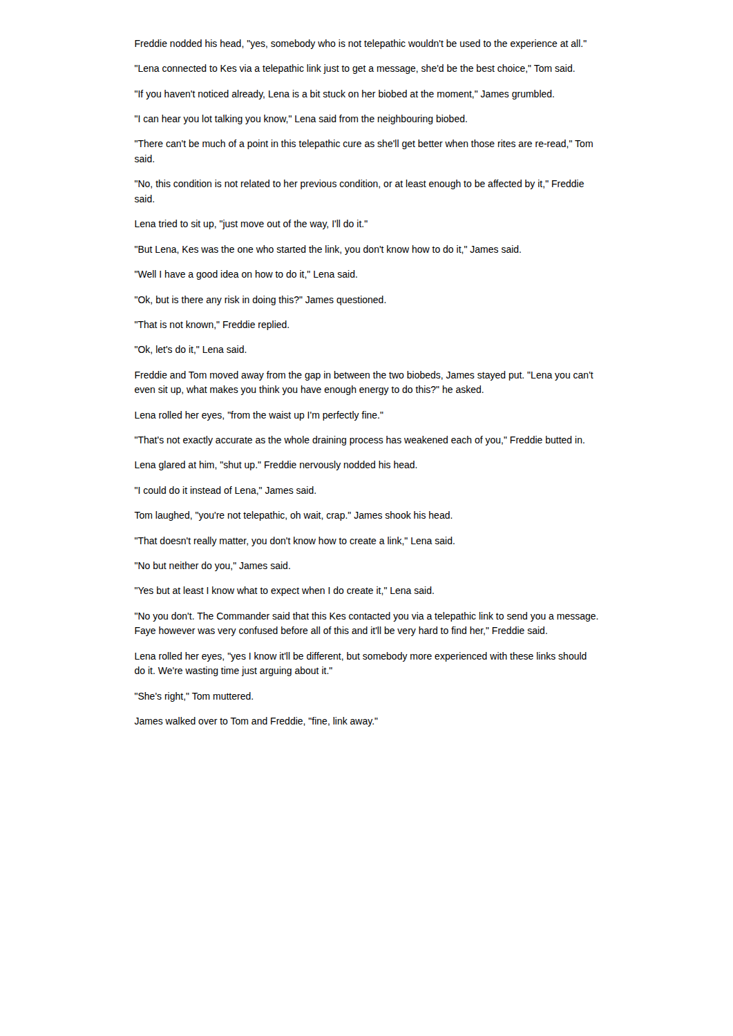Freddie nodded his head, "yes, somebody who is not telepathic wouldn't be used to the experience at all."
"Lena connected to Kes via a telepathic link just to get a message, she'd be the best choice," Tom said.
"If you haven't noticed already, Lena is a bit stuck on her biobed at the moment," James grumbled.
"I can hear you lot talking you know," Lena said from the neighbouring biobed.
"There can't be much of a point in this telepathic cure as she'll get better when those rites are re-read," Tom said.
"No, this condition is not related to her previous condition, or at least enough to be affected by it," Freddie said.
Lena tried to sit up, "just move out of the way, I'll do it."
"But Lena, Kes was the one who started the link, you don't know how to do it," James said.
"Well I have a good idea on how to do it," Lena said.
"Ok, but is there any risk in doing this?" James questioned.
"That is not known," Freddie replied.
"Ok, let's do it," Lena said.
Freddie and Tom moved away from the gap in between the two biobeds, James stayed put. "Lena you can't even sit up, what makes you think you have enough energy to do this?" he asked.
Lena rolled her eyes, "from the waist up I'm perfectly fine."
"That's not exactly accurate as the whole draining process has weakened each of you," Freddie butted in.
Lena glared at him, "shut up." Freddie nervously nodded his head.
"I could do it instead of Lena," James said.
Tom laughed, "you're not telepathic, oh wait, crap." James shook his head.
"That doesn't really matter, you don't know how to create a link," Lena said.
"No but neither do you," James said.
"Yes but at least I know what to expect when I do create it," Lena said.
"No you don't. The Commander said that this Kes contacted you via a telepathic link to send you a message. Faye however was very confused before all of this and it'll be very hard to find her," Freddie said.
Lena rolled her eyes, "yes I know it'll be different, but somebody more experienced with these links should do it. We're wasting time just arguing about it."
"She's right," Tom muttered.
James walked over to Tom and Freddie, "fine, link away."